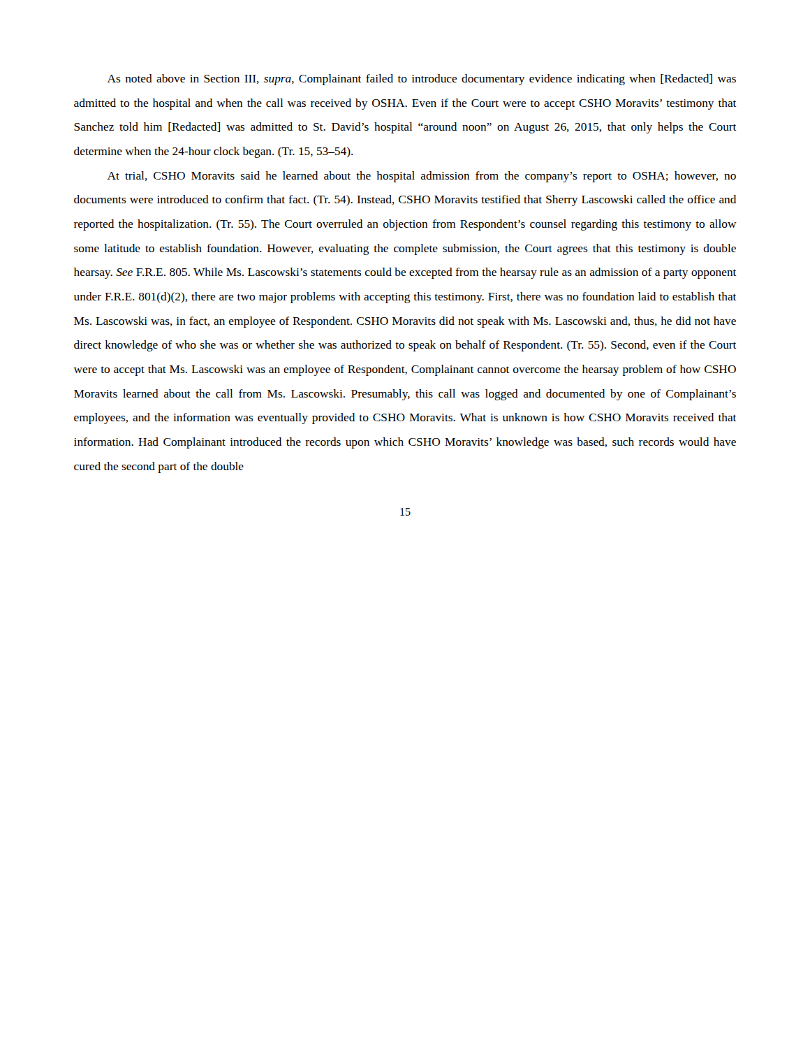As noted above in Section III, supra, Complainant failed to introduce documentary evidence indicating when [Redacted] was admitted to the hospital and when the call was received by OSHA. Even if the Court were to accept CSHO Moravits’ testimony that Sanchez told him [Redacted] was admitted to St. David’s hospital “around noon” on August 26, 2015, that only helps the Court determine when the 24-hour clock began. (Tr. 15, 53–54).
At trial, CSHO Moravits said he learned about the hospital admission from the company’s report to OSHA; however, no documents were introduced to confirm that fact. (Tr. 54). Instead, CSHO Moravits testified that Sherry Lascowski called the office and reported the hospitalization. (Tr. 55). The Court overruled an objection from Respondent’s counsel regarding this testimony to allow some latitude to establish foundation. However, evaluating the complete submission, the Court agrees that this testimony is double hearsay. See F.R.E. 805. While Ms. Lascowski’s statements could be excepted from the hearsay rule as an admission of a party opponent under F.R.E. 801(d)(2), there are two major problems with accepting this testimony. First, there was no foundation laid to establish that Ms. Lascowski was, in fact, an employee of Respondent. CSHO Moravits did not speak with Ms. Lascowski and, thus, he did not have direct knowledge of who she was or whether she was authorized to speak on behalf of Respondent. (Tr. 55). Second, even if the Court were to accept that Ms. Lascowski was an employee of Respondent, Complainant cannot overcome the hearsay problem of how CSHO Moravits learned about the call from Ms. Lascowski. Presumably, this call was logged and documented by one of Complainant’s employees, and the information was eventually provided to CSHO Moravits. What is unknown is how CSHO Moravits received that information. Had Complainant introduced the records upon which CSHO Moravits’ knowledge was based, such records would have cured the second part of the double
15